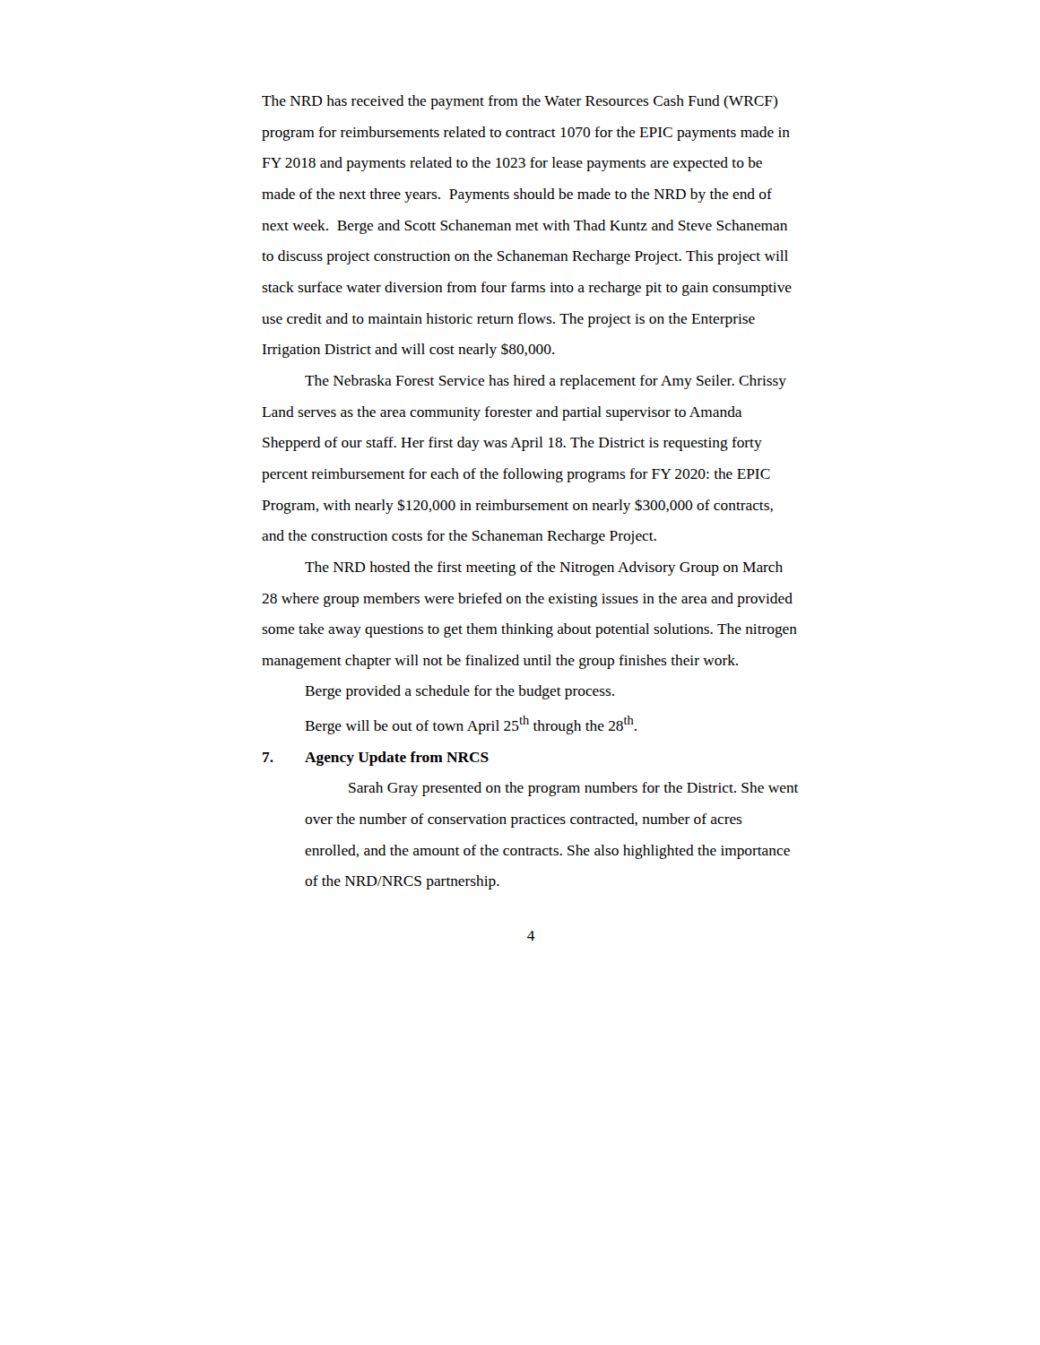The NRD has received the payment from the Water Resources Cash Fund (WRCF) program for reimbursements related to contract 1070 for the EPIC payments made in FY 2018 and payments related to the 1023 for lease payments are expected to be made of the next three years. Payments should be made to the NRD by the end of next week. Berge and Scott Schaneman met with Thad Kuntz and Steve Schaneman to discuss project construction on the Schaneman Recharge Project. This project will stack surface water diversion from four farms into a recharge pit to gain consumptive use credit and to maintain historic return flows. The project is on the Enterprise Irrigation District and will cost nearly $80,000.
The Nebraska Forest Service has hired a replacement for Amy Seiler. Chrissy Land serves as the area community forester and partial supervisor to Amanda Shepperd of our staff. Her first day was April 18. The District is requesting forty percent reimbursement for each of the following programs for FY 2020: the EPIC Program, with nearly $120,000 in reimbursement on nearly $300,000 of contracts, and the construction costs for the Schaneman Recharge Project.
The NRD hosted the first meeting of the Nitrogen Advisory Group on March 28 where group members were briefed on the existing issues in the area and provided some take away questions to get them thinking about potential solutions. The nitrogen management chapter will not be finalized until the group finishes their work.
Berge provided a schedule for the budget process.
Berge will be out of town April 25th through the 28th.
7. Agency Update from NRCS
Sarah Gray presented on the program numbers for the District. She went over the number of conservation practices contracted, number of acres enrolled, and the amount of the contracts. She also highlighted the importance of the NRD/NRCS partnership.
4